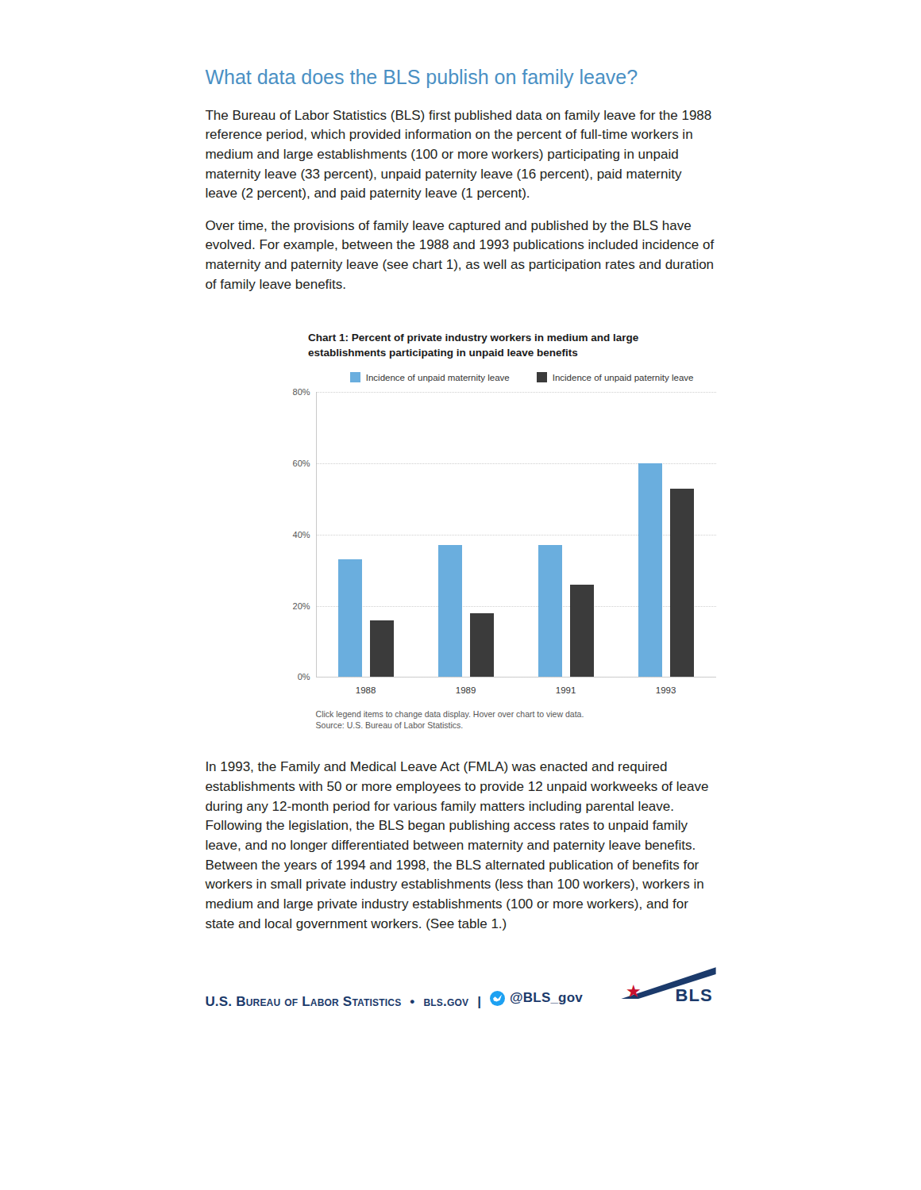What data does the BLS publish on family leave?
The Bureau of Labor Statistics (BLS) first published data on family leave for the 1988 reference period, which provided information on the percent of full-time workers in medium and large establishments (100 or more workers) participating in unpaid maternity leave (33 percent), unpaid paternity leave (16 percent), paid maternity leave (2 percent), and paid paternity leave (1 percent).
Over time, the provisions of family leave captured and published by the BLS have evolved. For example, between the 1988 and 1993 publications included incidence of maternity and paternity leave (see chart 1), as well as participation rates and duration of family leave benefits.
Chart 1: Percent of private industry workers in medium and large establishments participating in unpaid leave benefits
Incidence of unpaid maternity leave
Incidence of unpaid paternity leave
80%
60%
40%
20%
0%
1988 1989 1991 1993
Click legend items to change data display. Hover over chart to view data.
Source: U.S. Bureau of Labor Statistics.
In 1993, the Family and Medical Leave Act (FMLA) was enacted and required establishments with 50 or more employees to provide 12 unpaid workweeks of leave during any 12-month period for various family matters including parental leave. Following the legislation, the BLS began publishing access rates to unpaid family leave, and no longer differentiated between maternity and paternity leave benefits. Between the years of 1994 and 1998, the BLS alternated publication of benefits for workers in small private industry establishments (less than 100 workers), workers in medium and large private industry establishments (100 or more workers), and for state and local government workers. (See table 1.)
U.S. Bureau of Labor Statistics • bls.gov | @BLS_gov
★
BLS